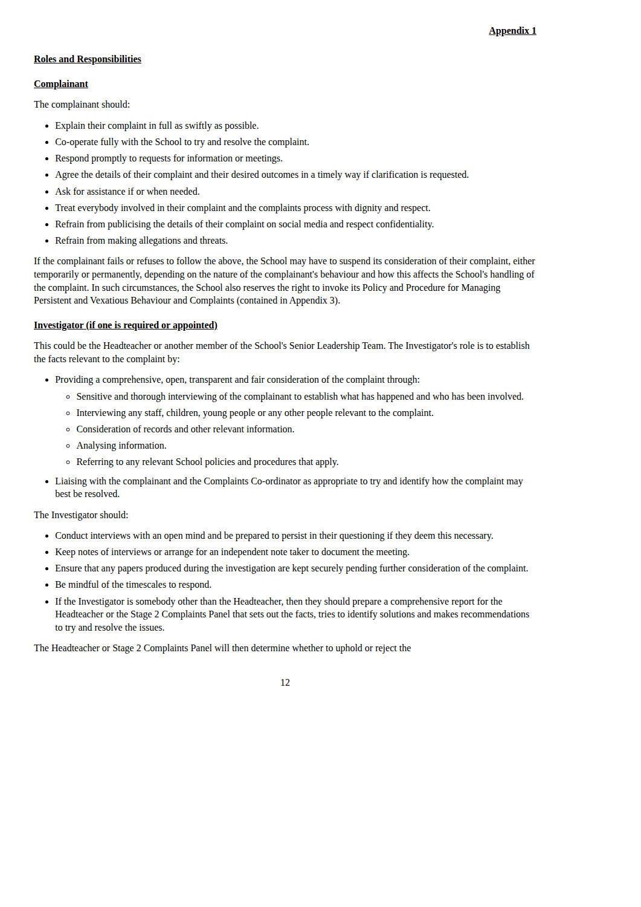Appendix 1
Roles and Responsibilities
Complainant
The complainant should:
Explain their complaint in full as swiftly as possible.
Co-operate fully with the School to try and resolve the complaint.
Respond promptly to requests for information or meetings.
Agree the details of their complaint and their desired outcomes in a timely way if clarification is requested.
Ask for assistance if or when needed.
Treat everybody involved in their complaint and the complaints process with dignity and respect.
Refrain from publicising the details of their complaint on social media and respect confidentiality.
Refrain from making allegations and threats.
If the complainant fails or refuses to follow the above, the School may have to suspend its consideration of their complaint, either temporarily or permanently, depending on the nature of the complainant's behaviour and how this affects the School's handling of the complaint. In such circumstances, the School also reserves the right to invoke its Policy and Procedure for Managing Persistent and Vexatious Behaviour and Complaints (contained in Appendix 3).
Investigator (if one is required or appointed)
This could be the Headteacher or another member of the School's Senior Leadership Team. The Investigator's role is to establish the facts relevant to the complaint by:
Providing a comprehensive, open, transparent and fair consideration of the complaint through:
Sensitive and thorough interviewing of the complainant to establish what has happened and who has been involved.
Interviewing any staff, children, young people or any other people relevant to the complaint.
Consideration of records and other relevant information.
Analysing information.
Referring to any relevant School policies and procedures that apply.
Liaising with the complainant and the Complaints Co-ordinator as appropriate to try and identify how the complaint may best be resolved.
The Investigator should:
Conduct interviews with an open mind and be prepared to persist in their questioning if they deem this necessary.
Keep notes of interviews or arrange for an independent note taker to document the meeting.
Ensure that any papers produced during the investigation are kept securely pending further consideration of the complaint.
Be mindful of the timescales to respond.
If the Investigator is somebody other than the Headteacher, then they should prepare a comprehensive report for the Headteacher or the Stage 2 Complaints Panel that sets out the facts, tries to identify solutions and makes recommendations to try and resolve the issues.
The Headteacher or Stage 2 Complaints Panel will then determine whether to uphold or reject the
12